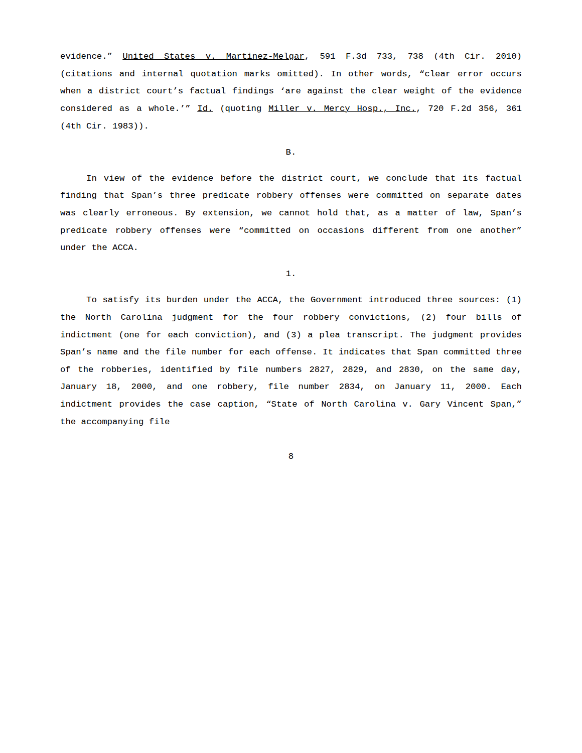evidence.” United States v. Martinez-Melgar, 591 F.3d 733, 738 (4th Cir. 2010) (citations and internal quotation marks omitted). In other words, “clear error occurs when a district court’s factual findings ‘are against the clear weight of the evidence considered as a whole.’” Id. (quoting Miller v. Mercy Hosp., Inc., 720 F.2d 356, 361 (4th Cir. 1983)).
B.
In view of the evidence before the district court, we conclude that its factual finding that Span’s three predicate robbery offenses were committed on separate dates was clearly erroneous. By extension, we cannot hold that, as a matter of law, Span’s predicate robbery offenses were “committed on occasions different from one another” under the ACCA.
1.
To satisfy its burden under the ACCA, the Government introduced three sources: (1) the North Carolina judgment for the four robbery convictions, (2) four bills of indictment (one for each conviction), and (3) a plea transcript. The judgment provides Span’s name and the file number for each offense. It indicates that Span committed three of the robberies, identified by file numbers 2827, 2829, and 2830, on the same day, January 18, 2000, and one robbery, file number 2834, on January 11, 2000. Each indictment provides the case caption, “State of North Carolina v. Gary Vincent Span,” the accompanying file
8